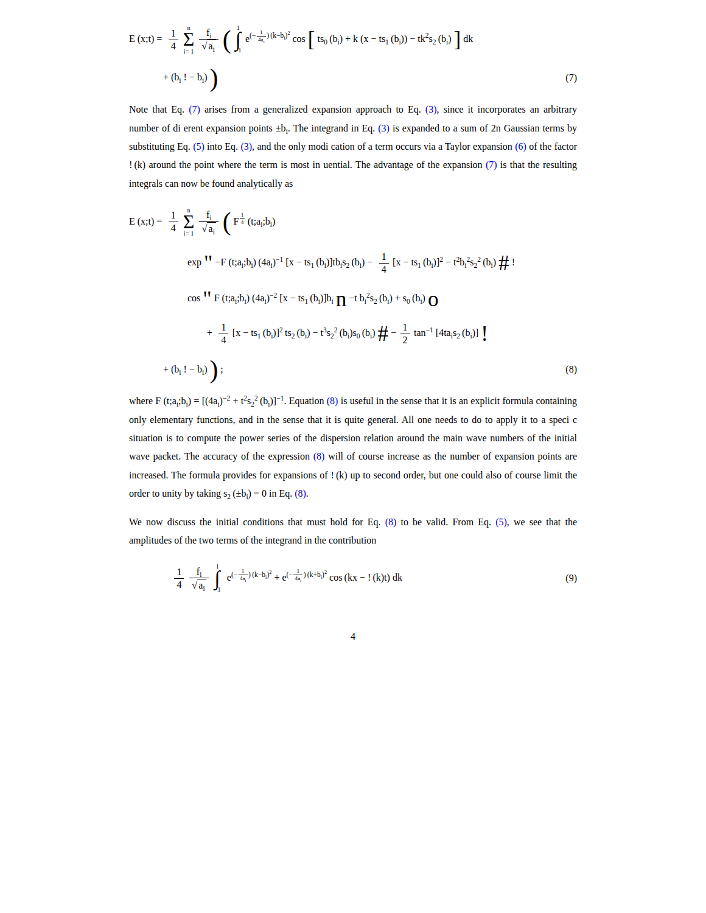E (x;t) = 14 nΣi= 1 fi√ai ( 1∫−1 e(−14ai) (k−bi)2 cos [ ts0 (bi) + k (x − ts1 (bi)) − tk2s2 (bi) ] dk
+ (bi ! − bi) ) (7)
Note that Eq. (7) arises from a generalized expansion approach to Eq. (3), since it incorporates an arbitrary number of di erent expansion points ±bi. The integrand in Eq. (3) is expanded to a sum of 2n Gaussian terms by substituting Eq. (5) into Eq. (3), and the only modi cation of a term occurs via a Taylor expansion (6) of the factor ! (k) around the point where the term is most in uential. The advantage of the expansion (7) is that the resulting integrals can now be found analytically as
E (x;t) = 14 nΣi= 1 fi√ai ( F14 (t;ai;bi)
exp " −F (t;ai;bi) (4ai)−1 [x − ts1 (bi)]tbis2 (bi) − 14 [x − ts1 (bi)]2 − t2bi2s22 (bi) # !
cos " F (t;ai;bi) (4ai)−2 [x − ts1 (bi)]bi n −t bi2s2 (bi) + s0 (bi) o
+ 14 [x − ts1 (bi)]2 ts2 (bi) − t3s22 (bi)s0 (bi) # − 12 tan−1 [4tais2 (bi)] !
+ (bi ! − bi) ) ; (8)
where F (t;ai;bi) = [(4ai)−2 + t2s22 (bi)]−1. Equation (8) is useful in the sense that it is an explicit formula containing only elementary functions, and in the sense that it is quite general. All one needs to do to apply it to a speci c situation is to compute the power series of the dispersion relation around the main wave numbers of the initial wave packet. The accuracy of the expression (8) will of course increase as the number of expansion points are increased. The formula provides for expansions of ! (k) up to second order, but one could also of course limit the order to unity by taking s2 (±bi) = 0 in Eq. (8).
We now discuss the initial conditions that must hold for Eq. (8) to be valid. From Eq. (5), we see that the amplitudes of the two terms of the integrand in the contribution
14 fi√ai 1∫−1 ​ e(−14ai) (k−bi)2 + e(−14ai) (k+bi)2 cos (kx − ! (k)t) dk (9)
4